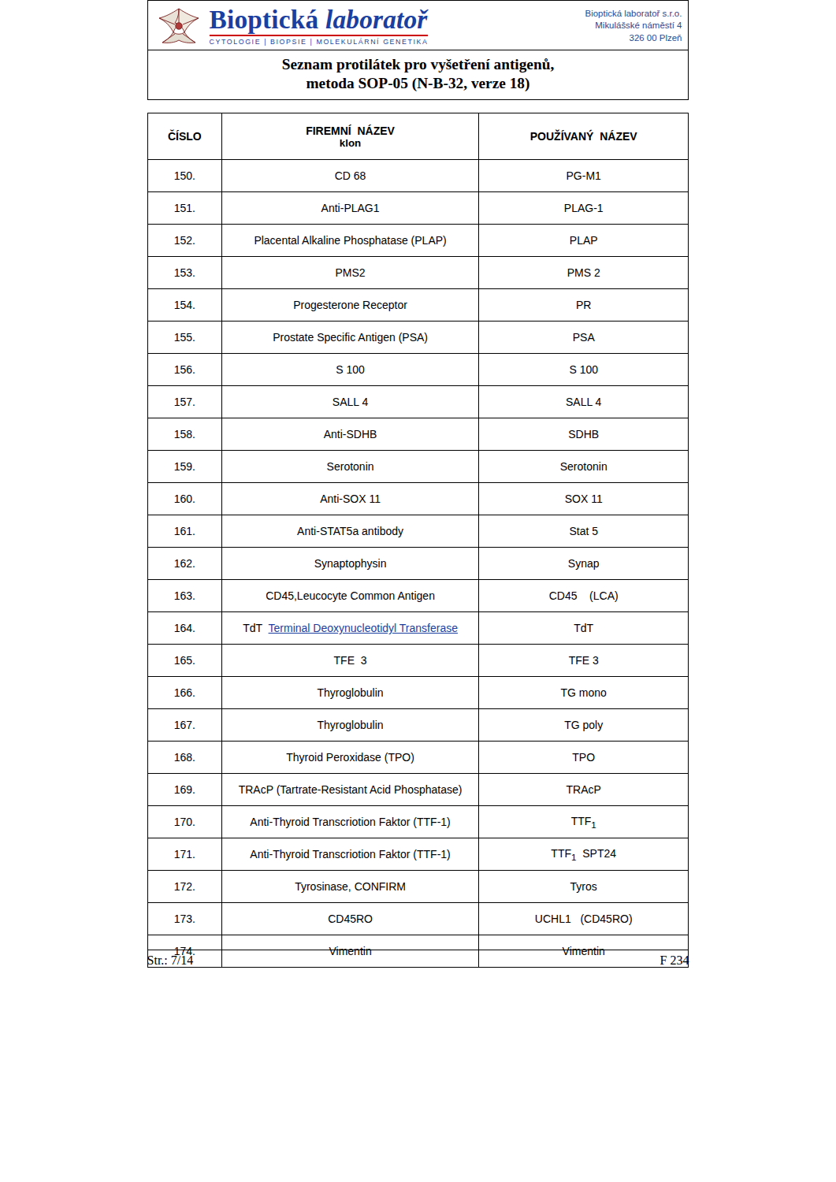Bioptická laboratoř
CYTOLOGIE | BIOPSIE | MOLEKULÁRNÍ GENETIKA
Bioptická laboratoř s.r.o.
Mikulášské náměstí 4
326 00 Plzeň
Seznam protilátek pro vyšetření antigenů,
metoda SOP-05 (N-B-32, verze 18)
| ČÍSLO | FIREMNÍ NÁZEV klon | POUŽÍVANÝ NÁZEV |
| --- | --- | --- |
| 150. | CD 68 | PG-M1 |
| 151. | Anti-PLAG1 | PLAG-1 |
| 152. | Placental Alkaline Phosphatase (PLAP) | PLAP |
| 153. | PMS2 | PMS 2 |
| 154. | Progesterone Receptor | PR |
| 155. | Prostate Specific Antigen (PSA) | PSA |
| 156. | S 100 | S 100 |
| 157. | SALL 4 | SALL 4 |
| 158. | Anti-SDHB | SDHB |
| 159. | Serotonin | Serotonin |
| 160. | Anti-SOX 11 | SOX 11 |
| 161. | Anti-STAT5a antibody | Stat 5 |
| 162. | Synaptophysin | Synap |
| 163. | CD45,Leucocyte Common Antigen | CD45 (LCA) |
| 164. | TdT Terminal Deoxynucleotidyl Transferase | TdT |
| 165. | TFE 3 | TFE 3 |
| 166. | Thyroglobulin | TG mono |
| 167. | Thyroglobulin | TG poly |
| 168. | Thyroid Peroxidase (TPO) | TPO |
| 169. | TRAcP (Tartrate-Resistant Acid Phosphatase) | TRAcP |
| 170. | Anti-Thyroid Transcriotion Faktor (TTF-1) | TTF 1 |
| 171. | Anti-Thyroid Transcriotion Faktor (TTF-1) | TTF 1 SPT24 |
| 172. | Tyrosinase, CONFIRM | Tyros |
| 173. | CD45RO | UCHL1 (CD45RO) |
| 174. | Vimentin | Vimentin |
Str.: 7/14
F 234